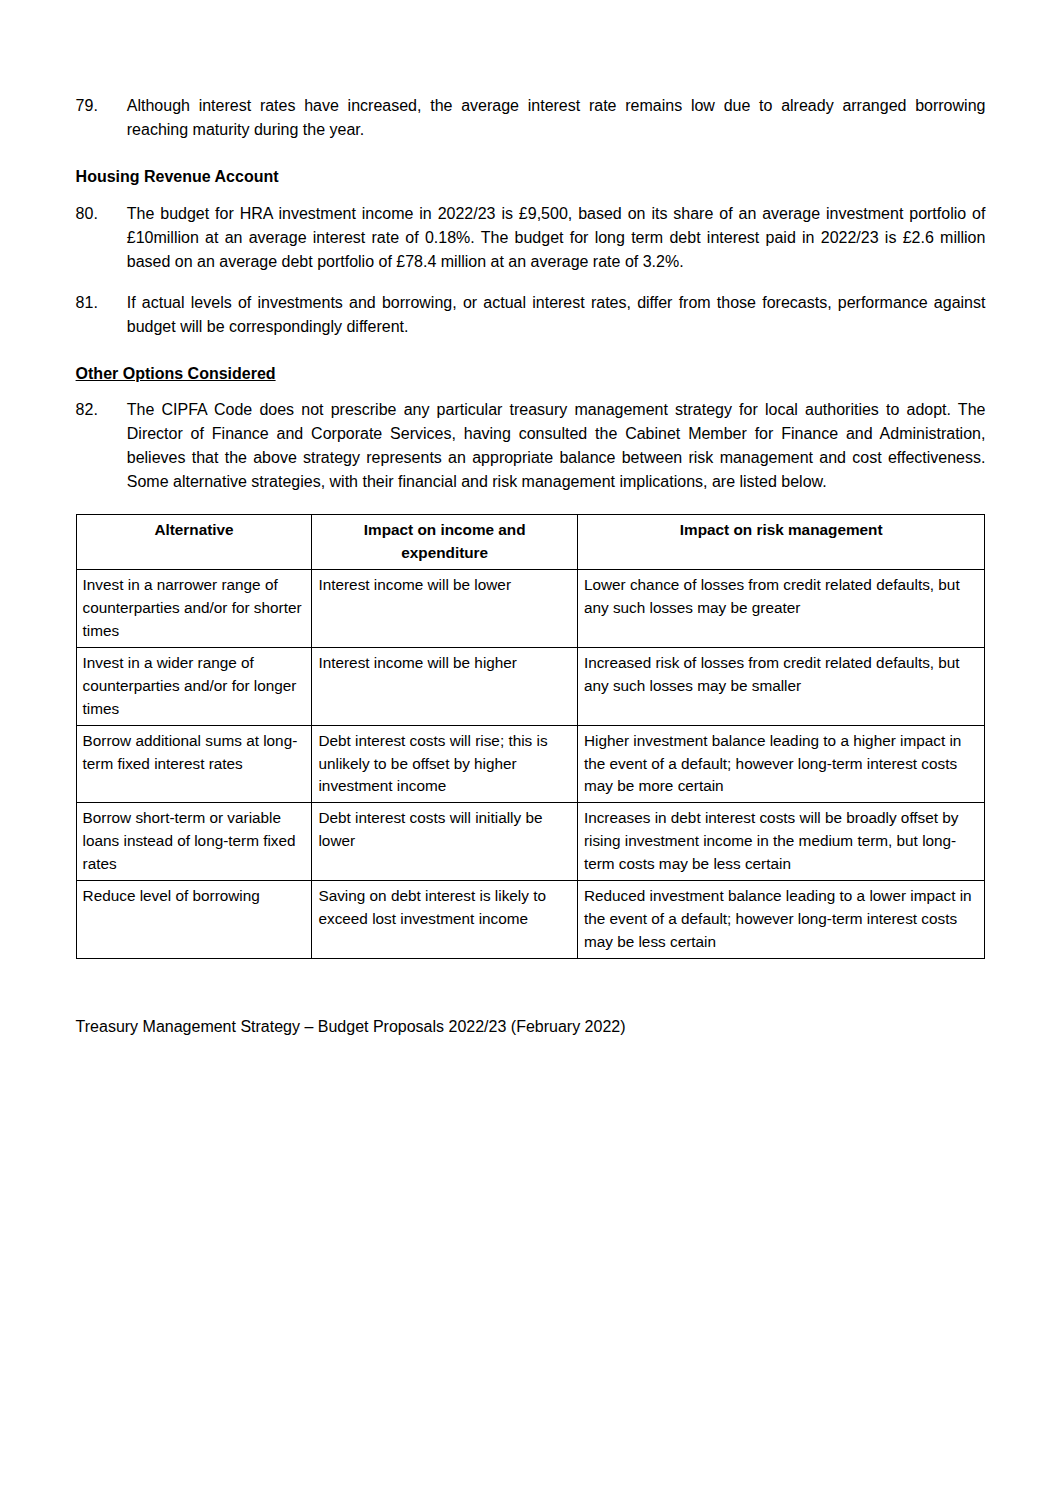79. Although interest rates have increased, the average interest rate remains low due to already arranged borrowing reaching maturity during the year.
Housing Revenue Account
80. The budget for HRA investment income in 2022/23 is £9,500, based on its share of an average investment portfolio of £10million at an average interest rate of 0.18%. The budget for long term debt interest paid in 2022/23 is £2.6 million based on an average debt portfolio of £78.4 million at an average rate of 3.2%.
81. If actual levels of investments and borrowing, or actual interest rates, differ from those forecasts, performance against budget will be correspondingly different.
Other Options Considered
82. The CIPFA Code does not prescribe any particular treasury management strategy for local authorities to adopt. The Director of Finance and Corporate Services, having consulted the Cabinet Member for Finance and Administration, believes that the above strategy represents an appropriate balance between risk management and cost effectiveness. Some alternative strategies, with their financial and risk management implications, are listed below.
| Alternative | Impact on income and expenditure | Impact on risk management |
| --- | --- | --- |
| Invest in a narrower range of counterparties and/or for shorter times | Interest income will be lower | Lower chance of losses from credit related defaults, but any such losses may be greater |
| Invest in a wider range of counterparties and/or for longer times | Interest income will be higher | Increased risk of losses from credit related defaults, but any such losses may be smaller |
| Borrow additional sums at long-term fixed interest rates | Debt interest costs will rise; this is unlikely to be offset by higher investment income | Higher investment balance leading to a higher impact in the event of a default; however long-term interest costs may be more certain |
| Borrow short-term or variable loans instead of long-term fixed rates | Debt interest costs will initially be lower | Increases in debt interest costs will be broadly offset by rising investment income in the medium term, but long-term costs may be less certain |
| Reduce level of borrowing | Saving on debt interest is likely to exceed lost investment income | Reduced investment balance leading to a lower impact in the event of a default; however long-term interest costs may be less certain |
Treasury Management Strategy – Budget Proposals 2022/23 (February 2022)